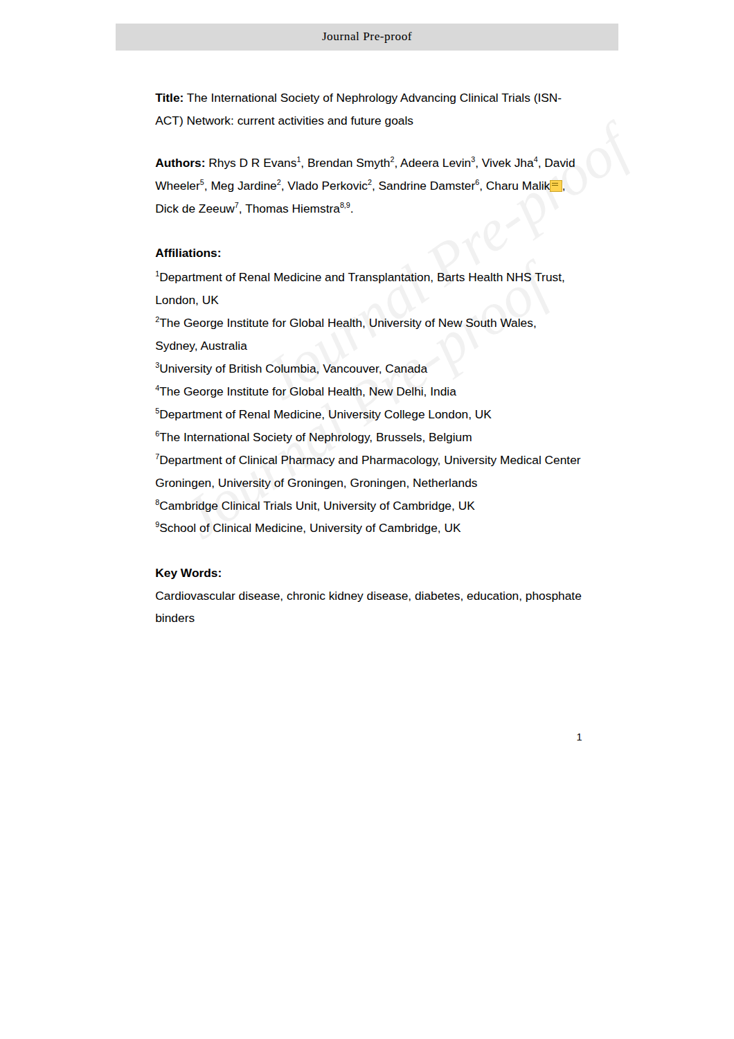Journal Pre-proof
Journal Pre-proof Journal Pre-proof
Title: The International Society of Nephrology Advancing Clinical Trials (ISN-ACT) Network: current activities and future goals
Authors: Rhys D R Evans1, Brendan Smyth2, Adeera Levin3, Vivek Jha4, David Wheeler5, Meg Jardine2, Vlado Perkovic2, Sandrine Damster6, Charu Malik , Dick de Zeeuw7, Thomas Hiemstra8,9.
Affiliations:
1Department of Renal Medicine and Transplantation, Barts Health NHS Trust, London, UK
2The George Institute for Global Health, University of New South Wales, Sydney, Australia
3University of British Columbia, Vancouver, Canada
4The George Institute for Global Health, New Delhi, India
5Department of Renal Medicine, University College London, UK
6The International Society of Nephrology, Brussels, Belgium
7Department of Clinical Pharmacy and Pharmacology, University Medical Center Groningen, University of Groningen, Groningen, Netherlands
8Cambridge Clinical Trials Unit, University of Cambridge, UK
9School of Clinical Medicine, University of Cambridge, UK
Key Words:
Cardiovascular disease, chronic kidney disease, diabetes, education, phosphate binders
1